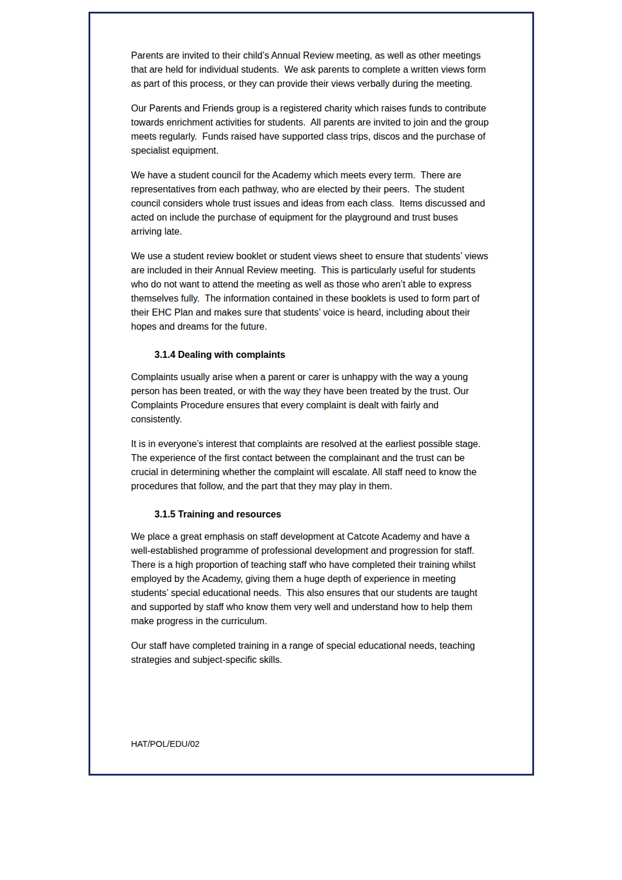Parents are invited to their child’s Annual Review meeting, as well as other meetings that are held for individual students. We ask parents to complete a written views form as part of this process, or they can provide their views verbally during the meeting.
Our Parents and Friends group is a registered charity which raises funds to contribute towards enrichment activities for students. All parents are invited to join and the group meets regularly. Funds raised have supported class trips, discos and the purchase of specialist equipment.
We have a student council for the Academy which meets every term. There are representatives from each pathway, who are elected by their peers. The student council considers whole trust issues and ideas from each class. Items discussed and acted on include the purchase of equipment for the playground and trust buses arriving late.
We use a student review booklet or student views sheet to ensure that students’ views are included in their Annual Review meeting. This is particularly useful for students who do not want to attend the meeting as well as those who aren’t able to express themselves fully. The information contained in these booklets is used to form part of their EHC Plan and makes sure that students’ voice is heard, including about their hopes and dreams for the future.
3.1.4 Dealing with complaints
Complaints usually arise when a parent or carer is unhappy with the way a young person has been treated, or with the way they have been treated by the trust. Our Complaints Procedure ensures that every complaint is dealt with fairly and consistently.
It is in everyone’s interest that complaints are resolved at the earliest possible stage. The experience of the first contact between the complainant and the trust can be crucial in determining whether the complaint will escalate. All staff need to know the procedures that follow, and the part that they may play in them.
3.1.5 Training and resources
We place a great emphasis on staff development at Catcote Academy and have a well-established programme of professional development and progression for staff. There is a high proportion of teaching staff who have completed their training whilst employed by the Academy, giving them a huge depth of experience in meeting students’ special educational needs. This also ensures that our students are taught and supported by staff who know them very well and understand how to help them make progress in the curriculum.
Our staff have completed training in a range of special educational needs, teaching strategies and subject-specific skills.
HAT/POL/EDU/02